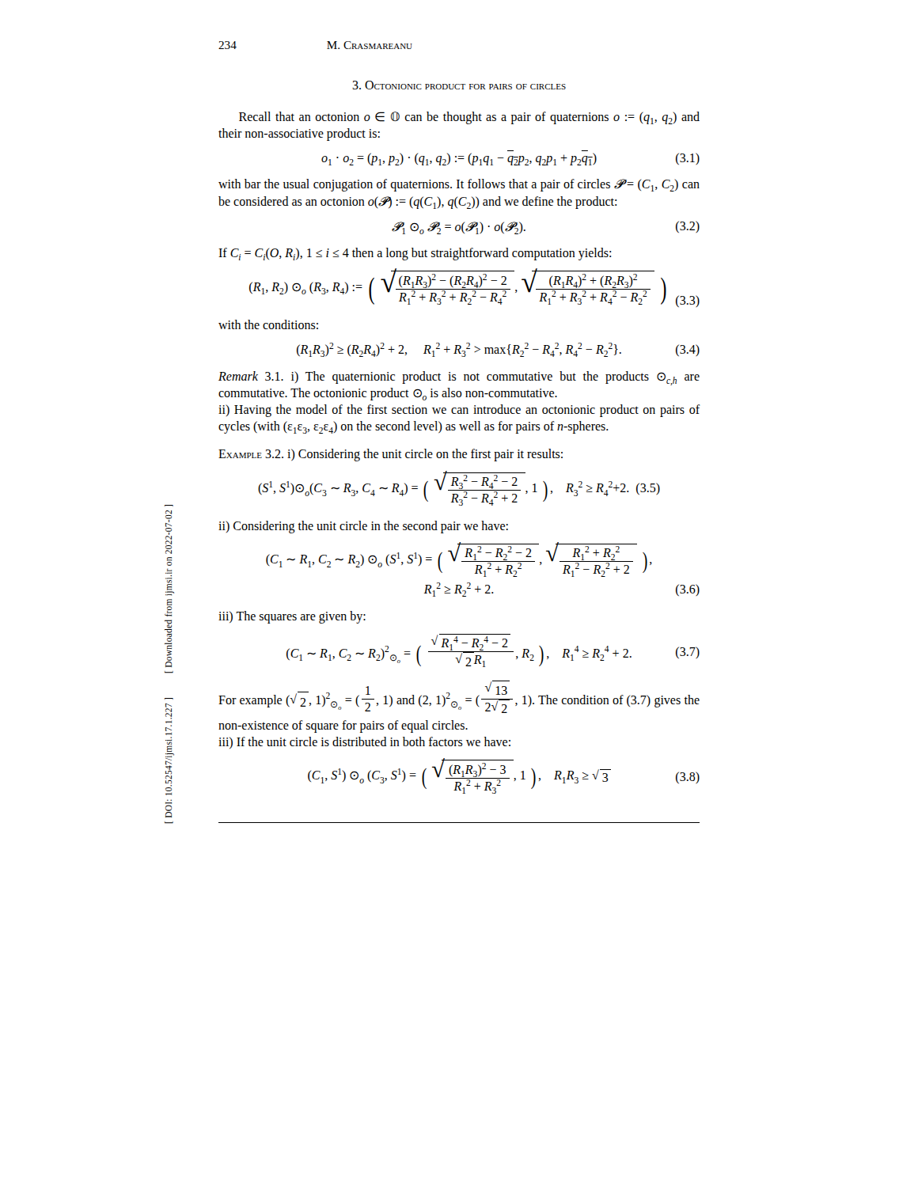[ DOI: 10.52547/ijmsi.17.1.227 ]
[ Downloaded from ijmsi.ir on 2022-07-02 ]
234 M. Crasmareanu
3. Octonionic product for pairs of circles
Recall that an octonion o ∈ 𝕆 can be thought as a pair of quaternions o := (q1, q2) and their non-associative product is:
o1 · o2 = (p1, p2) · (q1, q2) := (p1q1 − q2 p2, q2p1 + p2q1)
(3.1)
with bar the usual conjugation of quaternions. It follows that a pair of circles 𝓟 = (C1, C2) can be considered as an octonion o(𝓟) := (q(C1), q(C2)) and we define the product:
𝓟1 ⊙o 𝓟2 = o(𝓟1) · o(𝓟2).
(3.2)
If Ci = Ci(O, Ri), 1 ≤ i ≤ 4 then a long but straightforward computation yields:
(R1, R2) ⊙o (R3, R4) := ( (R1R3)2 − (R2R4)2 − 2 R12 + R32 + R22 − R42, (R1R4)2 + (R2R3)2 R12 + R32 + R42 − R22 )
(3.3)
with the conditions:
(R1R3)2 ≥ (R2R4)2 + 2, R12 + R32 > max{R22 − R42, R42 − R22}.
(3.4)
Remark 3.1. i) The quaternionic product is not commutative but the products ⊙c,h are commutative. The octonionic product ⊙o is also non-commutative.
ii) Having the model of the first section we can introduce an octonionic product on pairs of cycles (with (ε1ε3, ε2ε4) on the second level) as well as for pairs of n-spheres.
Example 3.2. i) Considering the unit circle on the first pair it results:
(S1, S1)⊙o(C3 ∼ R3, C4 ∼ R4) = ( R32 − R42 − 2 R32 − R42 + 2, 1 ), R32 ≥ R42+2. (3.5)
ii) Considering the unit circle in the second pair we have:
(C1 ∼ R1, C2 ∼ R2) ⊙o (S1, S1) = ( R12 − R22 − 2 R12 + R22, R12 + R22 R12 − R22 + 2 ),
R12 ≥ R22 + 2.
(3.6)
iii) The squares are given by:
(C1 ∼ R1, C2 ∼ R2)2⊙o = ( R14 − R24 − 22 R1, R2 ), R14 ≥ R24 + 2.
(3.7)
For example (2, 1)2⊙o = (12, 1) and (2, 1)2⊙o = (1322, 1). The condition of (3.7) gives the non-existence of square for pairs of equal circles.
iii) If the unit circle is distributed in both factors we have:
(C1, S1) ⊙o (C3, S1) = ( (R1R3)2 − 3 R12 + R32, 1 ), R1R3 ≥ 3
(3.8)